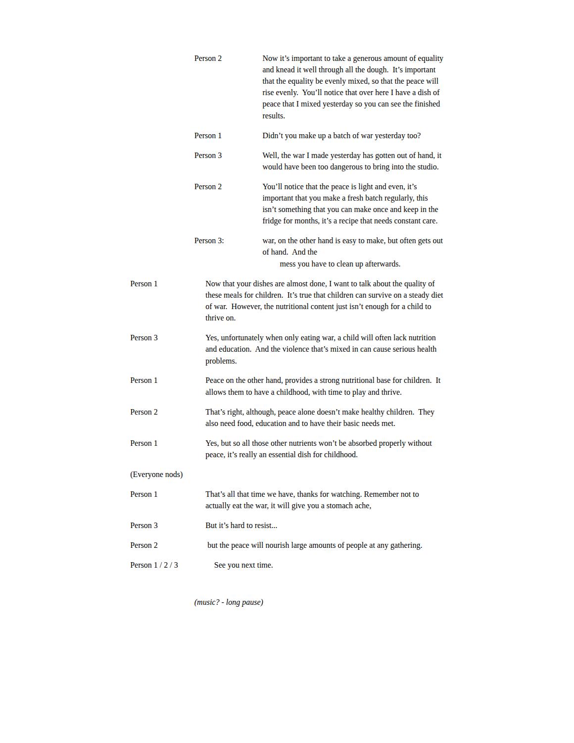Person 2
Now it’s important to take a generous amount of equality and knead it well through all the dough. It’s important that the equality be evenly mixed, so that the peace will rise evenly. You’ll notice that over here I have a dish of peace that I mixed yesterday so you can see the finished results.
Person 1
Didn’t you make up a batch of war yesterday too?
Person 3
Well, the war I made yesterday has gotten out of hand, it would have been too dangerous to bring into the studio.
Person 2
You’ll notice that the peace is light and even, it’s important that you make a fresh batch regularly, this isn’t something that you can make once and keep in the fridge for months, it’s a recipe that needs constant care.
Person 3:
war, on the other hand is easy to make, but often gets out of hand. And the mess you have to clean up afterwards.
Person 1
Now that your dishes are almost done, I want to talk about the quality of these meals for children. It’s true that children can survive on a steady diet of war. However, the nutritional content just isn’t enough for a child to thrive on.
Person 3
Yes, unfortunately when only eating war, a child will often lack nutrition and education. And the violence that’s mixed in can cause serious health problems.
Person 1
Peace on the other hand, provides a strong nutritional base for children. It allows them to have a childhood, with time to play and thrive.
Person 2
That’s right, although, peace alone doesn’t make healthy children. They also need food, education and to have their basic needs met.
Person 1
Yes, but so all those other nutrients won’t be absorbed properly without peace, it’s really an essential dish for childhood.
(Everyone nods)
Person 1
That’s all that time we have, thanks for watching. Remember not to actually eat the war, it will give you a stomach ache,
Person 3
But it’s hard to resist...
Person 2
but the peace will nourish large amounts of people at any gathering.
Person 1 / 2 / 3
See you next time.
(music? - long pause)